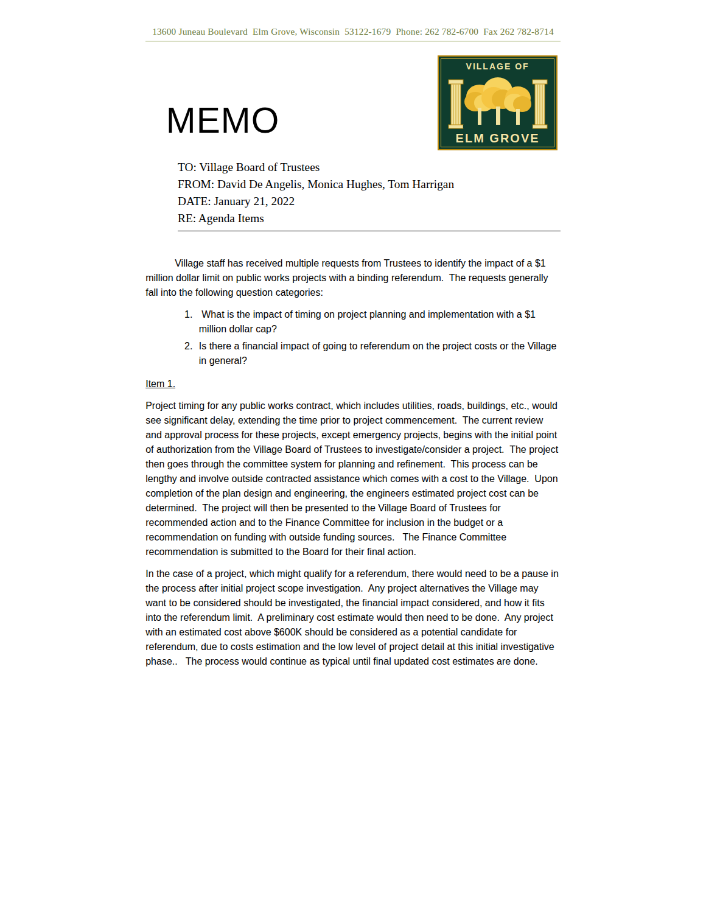13600 Juneau Boulevard Elm Grove, Wisconsin 53122-1679 Phone: 262 782-6700 Fax 262 782-8714
VILLAGE OF
ELM GROVE
MEMO
TO: Village Board of Trustees
FROM: David De Angelis, Monica Hughes, Tom Harrigan
DATE: January 21, 2022
RE: Agenda Items
Village staff has received multiple requests from Trustees to identify the impact of a $1 million dollar limit on public works projects with a binding referendum. The requests generally fall into the following question categories:
What is the impact of timing on project planning and implementation with a $1 million dollar cap?
Is there a financial impact of going to referendum on the project costs or the Village in general?
Item 1.
Project timing for any public works contract, which includes utilities, roads, buildings, etc., would see significant delay, extending the time prior to project commencement. The current review and approval process for these projects, except emergency projects, begins with the initial point of authorization from the Village Board of Trustees to investigate/consider a project. The project then goes through the committee system for planning and refinement. This process can be lengthy and involve outside contracted assistance which comes with a cost to the Village. Upon completion of the plan design and engineering, the engineers estimated project cost can be determined. The project will then be presented to the Village Board of Trustees for recommended action and to the Finance Committee for inclusion in the budget or a recommendation on funding with outside funding sources. The Finance Committee recommendation is submitted to the Board for their final action.
In the case of a project, which might qualify for a referendum, there would need to be a pause in the process after initial project scope investigation. Any project alternatives the Village may want to be considered should be investigated, the financial impact considered, and how it fits into the referendum limit. A preliminary cost estimate would then need to be done. Any project with an estimated cost above $600K should be considered as a potential candidate for referendum, due to costs estimation and the low level of project detail at this initial investigative phase.. The process would continue as typical until final updated cost estimates are done.